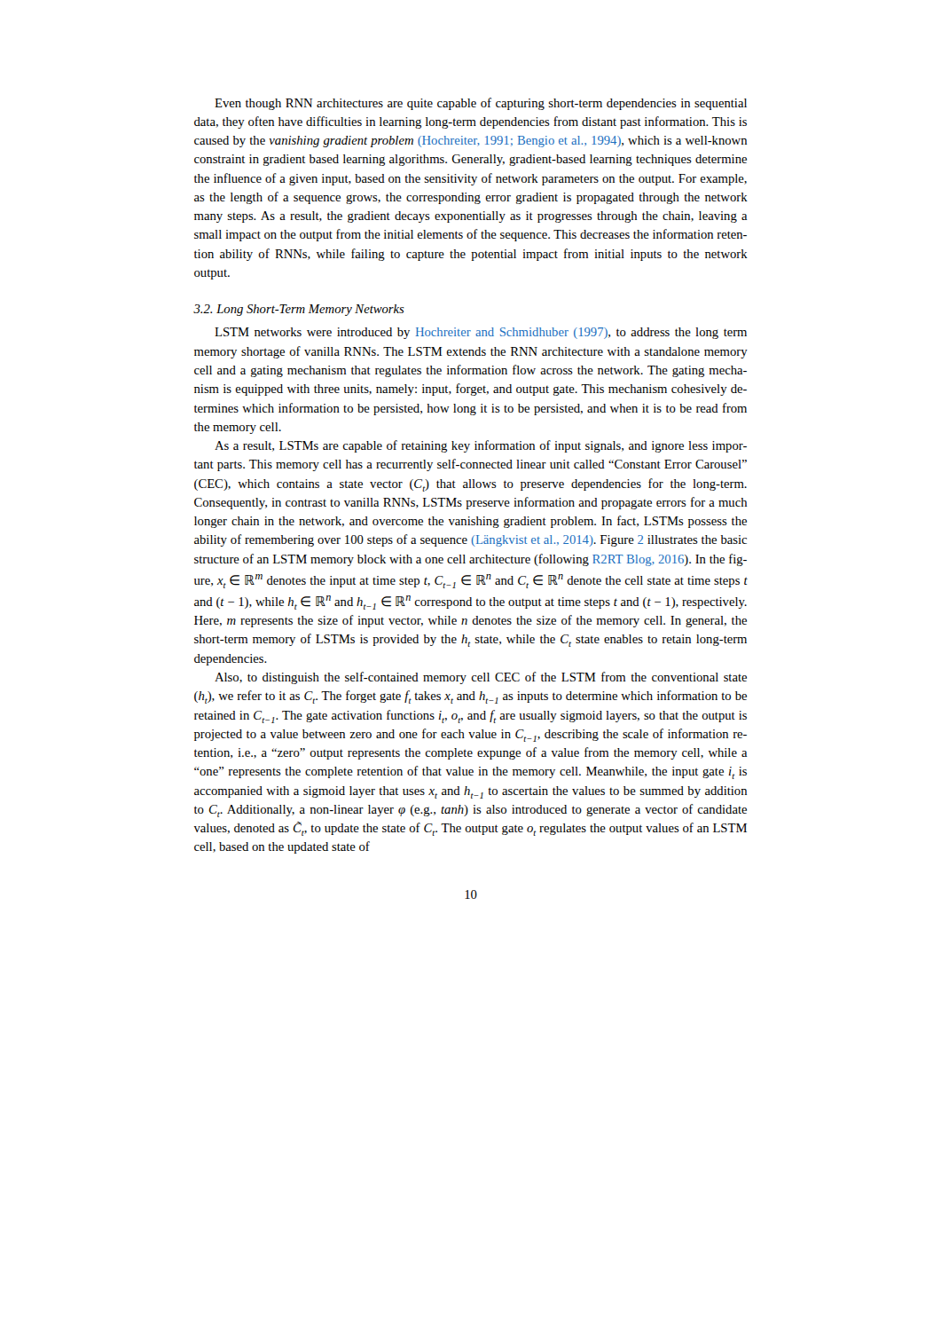Even though RNN architectures are quite capable of capturing short-term dependencies in sequential data, they often have difficulties in learning long-term dependencies from distant past information. This is caused by the vanishing gradient problem (Hochreiter, 1991; Bengio et al., 1994), which is a well-known constraint in gradient based learning algorithms. Generally, gradient-based learning techniques determine the influence of a given input, based on the sensitivity of network parameters on the output. For example, as the length of a sequence grows, the corresponding error gradient is propagated through the network many steps. As a result, the gradient decays exponentially as it progresses through the chain, leaving a small impact on the output from the initial elements of the sequence. This decreases the information retention ability of RNNs, while failing to capture the potential impact from initial inputs to the network output.
3.2. Long Short-Term Memory Networks
LSTM networks were introduced by Hochreiter and Schmidhuber (1997), to address the long term memory shortage of vanilla RNNs. The LSTM extends the RNN architecture with a standalone memory cell and a gating mechanism that regulates the information flow across the network. The gating mechanism is equipped with three units, namely: input, forget, and output gate. This mechanism cohesively determines which information to be persisted, how long it is to be persisted, and when it is to be read from the memory cell.
As a result, LSTMs are capable of retaining key information of input signals, and ignore less important parts. This memory cell has a recurrently self-connected linear unit called “Constant Error Carousel” (CEC), which contains a state vector (Ct) that allows to preserve dependencies for the long-term. Consequently, in contrast to vanilla RNNs, LSTMs preserve information and propagate errors for a much longer chain in the network, and overcome the vanishing gradient problem. In fact, LSTMs possess the ability of remembering over 100 steps of a sequence (Längkvist et al., 2014). Figure 2 illustrates the basic structure of an LSTM memory block with a one cell architecture (following R2RT Blog, 2016). In the figure, xt ∈ ℝm denotes the input at time step t, Ct−1 ∈ ℝn and Ct ∈ ℝn denote the cell state at time steps t and (t − 1), while ht ∈ ℝn and ht−1 ∈ ℝn correspond to the output at time steps t and (t − 1), respectively. Here, m represents the size of input vector, while n denotes the size of the memory cell. In general, the short-term memory of LSTMs is provided by the ht state, while the Ct state enables to retain long-term dependencies.
Also, to distinguish the self-contained memory cell CEC of the LSTM from the conventional state (ht), we refer to it as Ct. The forget gate ft takes xt and ht−1 as inputs to determine which information to be retained in Ct−1. The gate activation functions it, ot, and ft are usually sigmoid layers, so that the output is projected to a value between zero and one for each value in Ct−1, describing the scale of information retention, i.e., a “zero” output represents the complete expunge of a value from the memory cell, while a “one” represents the complete retention of that value in the memory cell. Meanwhile, the input gate it is accompanied with a sigmoid layer that uses xt and ht−1 to ascertain the values to be summed by addition to Ct. Additionally, a non-linear layer φ (e.g., tanh) is also introduced to generate a vector of candidate values, denoted as C̃t, to update the state of Ct. The output gate ot regulates the output values of an LSTM cell, based on the updated state of
10